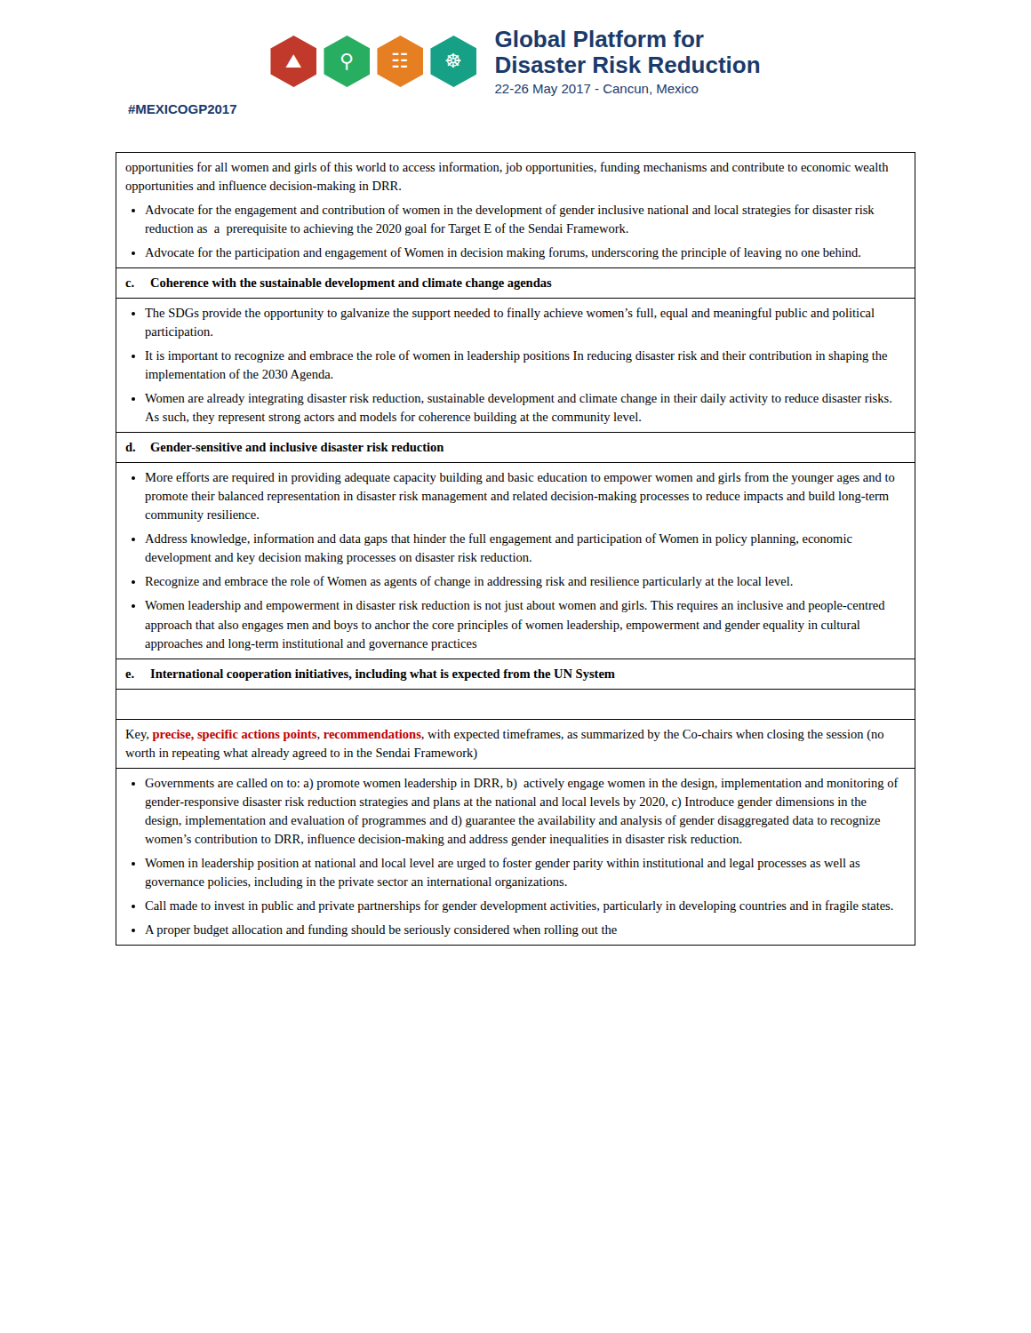⛰
⚲
☷
☸
Global Platform for
Disaster Risk Reduction
22-26 May 2017 - Cancun, Mexico
#MEXICOGP2017
| opportunities for all women and girls of this world to access information, job opportunities, funding mechanisms and contribute to economic wealth opportunities and influence decision-making in DRR. Advocate for the engagement and contribution of women in the development of gender inclusive national and local strategies for disaster risk reduction as a prerequisite to achieving the 2020 goal for Target E of the Sendai Framework. Advocate for the participation and engagement of Women in decision making forums, underscoring the principle of leaving no one behind. |
| c. Coherence with the sustainable development and climate change agendas |
| The SDGs provide the opportunity to galvanize the support needed to finally achieve women’s full, equal and meaningful public and political participation. It is important to recognize and embrace the role of women in leadership positions In reducing disaster risk and their contribution in shaping the implementation of the 2030 Agenda. Women are already integrating disaster risk reduction, sustainable development and climate change in their daily activity to reduce disaster risks. As such, they represent strong actors and models for coherence building at the community level. |
| d. Gender-sensitive and inclusive disaster risk reduction |
| More efforts are required in providing adequate capacity building and basic education to empower women and girls from the younger ages and to promote their balanced representation in disaster risk management and related decision-making processes to reduce impacts and build long-term community resilience. Address knowledge, information and data gaps that hinder the full engagement and participation of Women in policy planning, economic development and key decision making processes on disaster risk reduction. Recognize and embrace the role of Women as agents of change in addressing risk and resilience particularly at the local level. Women leadership and empowerment in disaster risk reduction is not just about women and girls. This requires an inclusive and people-centred approach that also engages men and boys to anchor the core principles of women leadership, empowerment and gender equality in cultural approaches and long-term institutional and governance practices |
| e. International cooperation initiatives, including what is expected from the UN System |
| Key, precise, specific actions points , recommendations , with expected timeframes, as summarized by the Co-chairs when closing the session (no worth in repeating what already agreed to in the Sendai Framework) |
| Governments are called on to: a) promote women leadership in DRR, b) actively engage women in the design, implementation and monitoring of gender-responsive disaster risk reduction strategies and plans at the national and local levels by 2020, c) Introduce gender dimensions in the design, implementation and evaluation of programmes and d) guarantee the availability and analysis of gender disaggregated data to recognize women’s contribution to DRR, influence decision-making and address gender inequalities in disaster risk reduction. Women in leadership position at national and local level are urged to foster gender parity within institutional and legal processes as well as governance policies, including in the private sector an international organizations. Call made to invest in public and private partnerships for gender development activities, particularly in developing countries and in fragile states. A proper budget allocation and funding should be seriously considered when rolling out the |